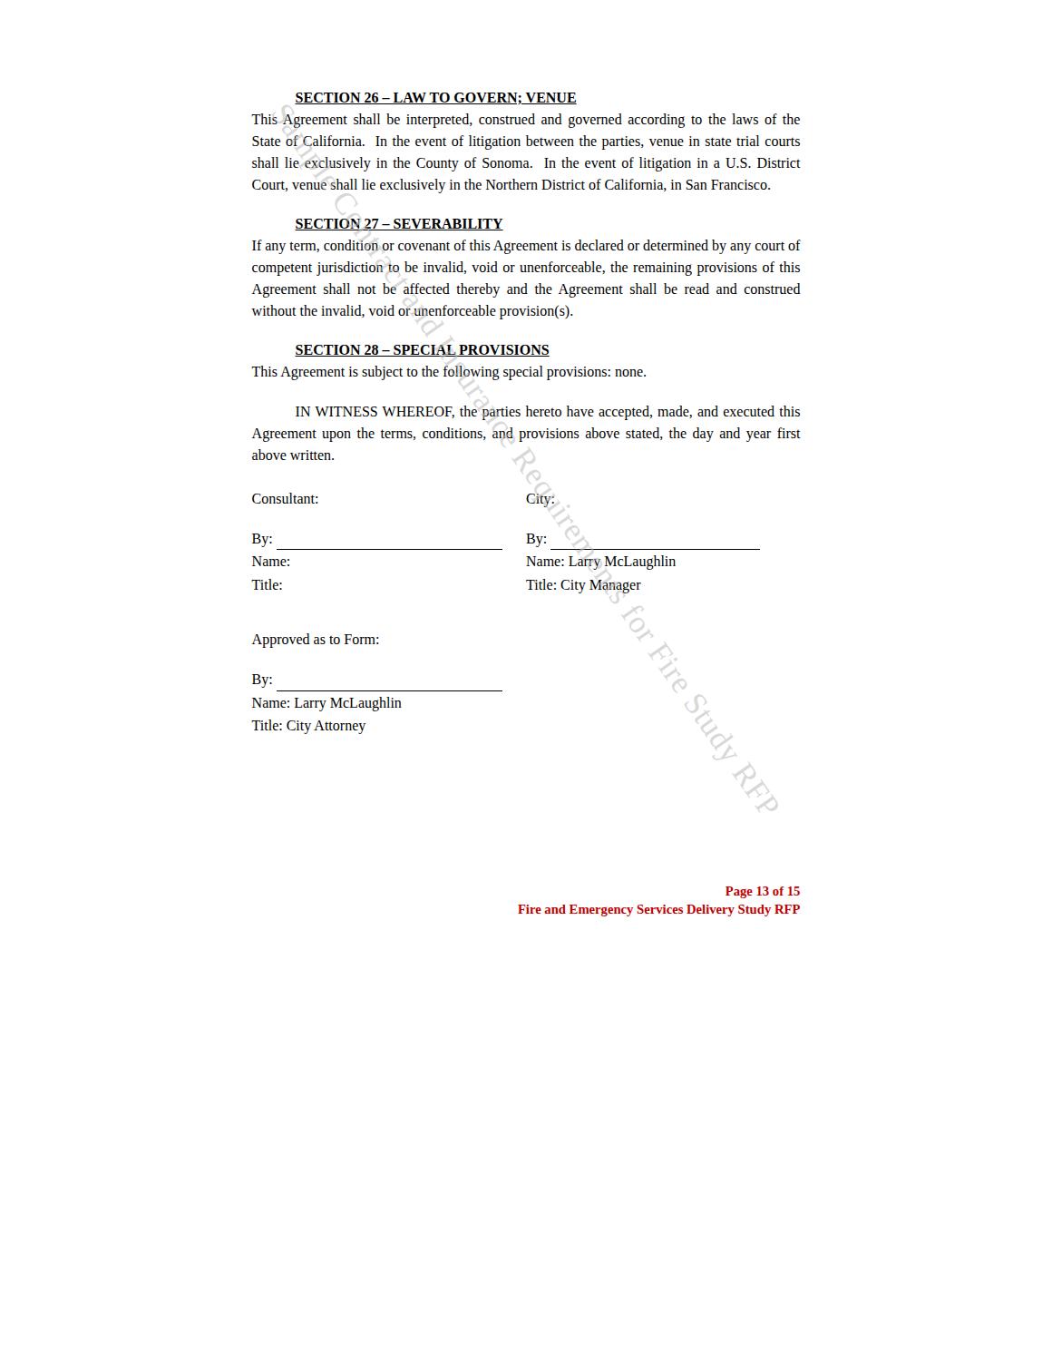Sample Contract and Insurance Requirements for Fire Study RFP
SECTION 26 – LAW TO GOVERN; VENUE
This Agreement shall be interpreted, construed and governed according to the laws of the State of California. In the event of litigation between the parties, venue in state trial courts shall lie exclusively in the County of Sonoma. In the event of litigation in a U.S. District Court, venue shall lie exclusively in the Northern District of California, in San Francisco.
SECTION 27 – SEVERABILITY
If any term, condition or covenant of this Agreement is declared or determined by any court of competent jurisdiction to be invalid, void or unenforceable, the remaining provisions of this Agreement shall not be affected thereby and the Agreement shall be read and construed without the invalid, void or unenforceable provision(s).
SECTION 28 – SPECIAL PROVISIONS
This Agreement is subject to the following special provisions: none.
IN WITNESS WHEREOF, the parties hereto have accepted, made, and executed this Agreement upon the terms, conditions, and provisions above stated, the day and year first above written.
| Consultant: | City: |
| By: Name: Title: | By: Name: Larry McLaughlin Title: City Manager |
Approved as to Form:
By:
Name: Larry McLaughlin
Title: City Attorney
Page 13 of 15
Fire and Emergency Services Delivery Study RFP